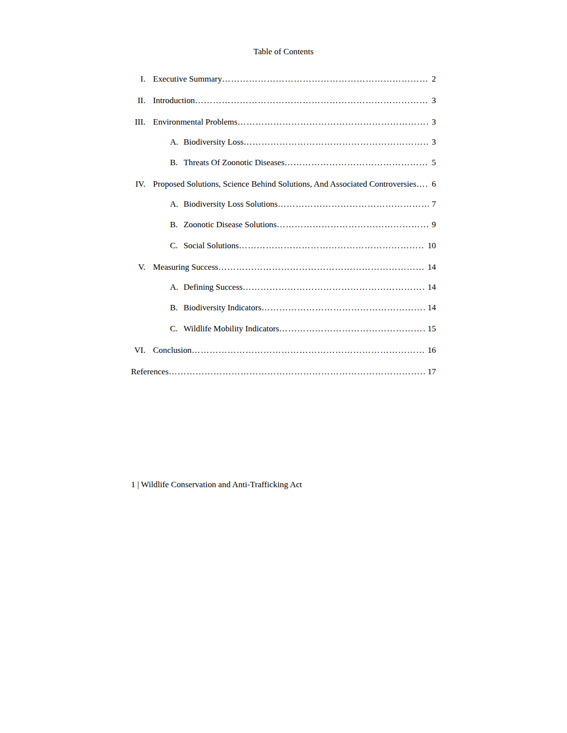Table of Contents
I.
Executive Summary ………………………………………………………………………… 2
II.
Introduction ……………………………………………………………………………… 3
III.
Environmental Problems ………………………………………………………………….... 3
A. Biodiversity Loss ……………………………………………………………………. 3
B. Threats Of Zoonotic Diseases ………………………………………………………… 5
IV.
Proposed Solutions, Science Behind Solutions, And Associated Controversies ……….... 6
A. Biodiversity Loss Solutions ……………………………………………………..... 7
B. Zoonotic Disease Solutions ………………………………………………………… 9
C. Social Solutions ………………………………………………………………… 10
V.
Measuring Success ……………………………………………………………………..... 14
A. Defining Success ……………………………………………………………..... 14
B. Biodiversity Indicators …………………………………………………………. 14
C. Wildlife Mobility Indicators ……………………………………………………. 15
VI.
Conclusion ……………………………………………………………………………. 16
References ………………………………………………………………………………… 17
1 | Wildlife Conservation and Anti-Trafficking Act